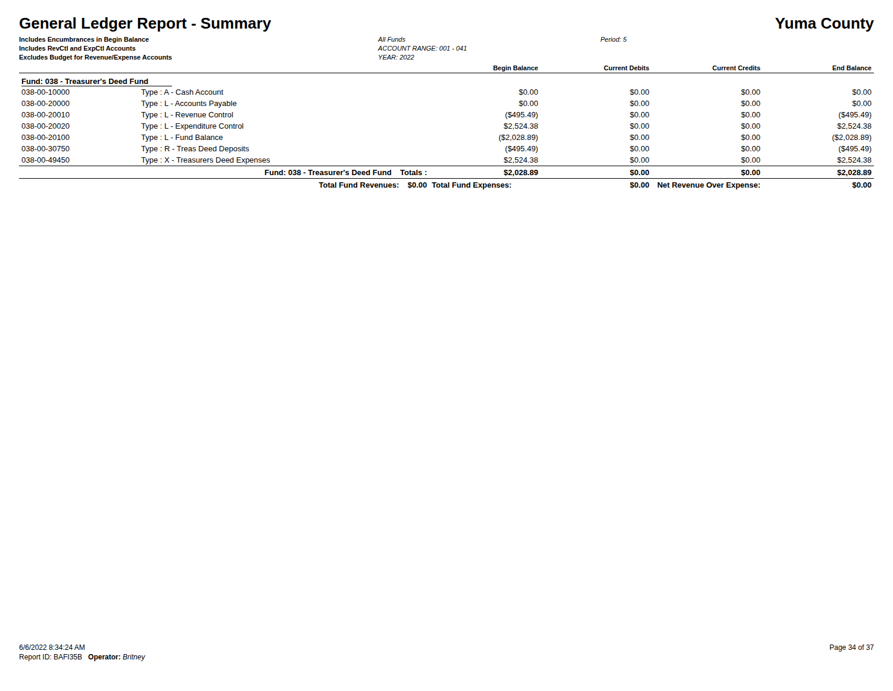General Ledger Report - Summary
Yuma County
Includes Encumbrances in Begin Balance
Includes RevCtl and ExpCtl Accounts
Excludes Budget for Revenue/Expense Accounts
All Funds
ACCOUNT RANGE: 001 - 041
YEAR: 2022
Period: 5
| | | Begin Balance | Current Debits | Current Credits | End Balance |
| --- | --- | --- | --- | --- | --- |
| Fund: 038 - Treasurer's Deed Fund | | | | |
| 038-00-10000 | Type : A - Cash Account | $0.00 | $0.00 | $0.00 | $0.00 |
| 038-00-20000 | Type : L - Accounts Payable | $0.00 | $0.00 | $0.00 | $0.00 |
| 038-00-20010 | Type : L - Revenue Control | ($495.49) | $0.00 | $0.00 | ($495.49) |
| 038-00-20020 | Type : L - Expenditure Control | $2,524.38 | $0.00 | $0.00 | $2,524.38 |
| 038-00-20100 | Type : L - Fund Balance | ($2,028.89) | $0.00 | $0.00 | ($2,028.89) |
| 038-00-30750 | Type : R - Treas Deed Deposits | ($495.49) | $0.00 | $0.00 | ($495.49) |
| 038-00-49450 | Type : X - Treasurers Deed Expenses | $2,524.38 | $0.00 | $0.00 | $2,524.38 |
| Fund: 038 - Treasurer's Deed Fund Totals : | $2,028.89 | $0.00 | $0.00 | $2,028.89 |
| Total Fund Revenues: $0.00 | Total Fund Expenses: | $0.00 | Net Revenue Over Expense: | $0.00 |
6/6/2022 8:34:24 AM Page 34 of 37
Report ID: BAFI35B Operator: Britney